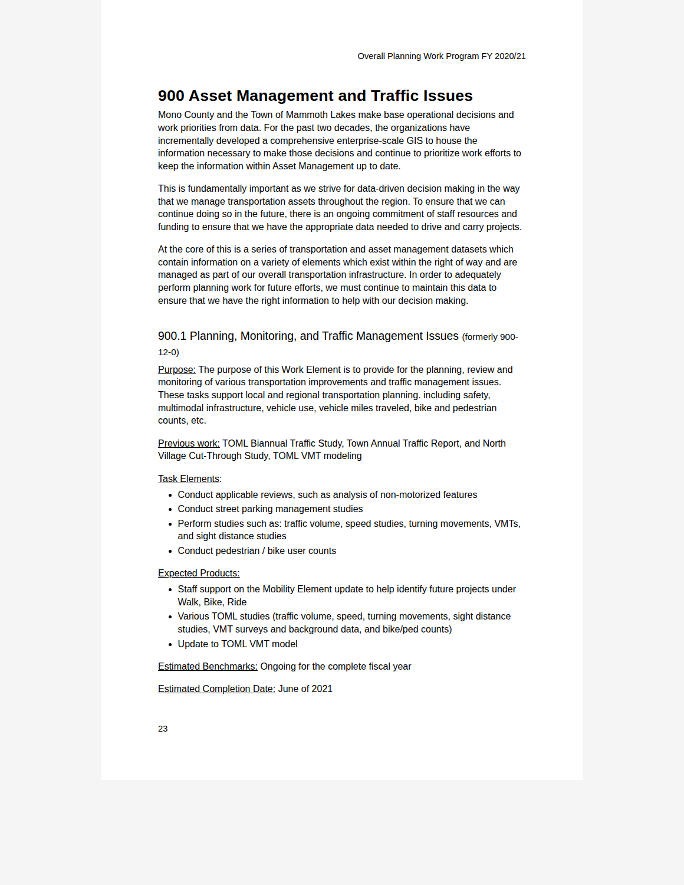Overall Planning Work Program FY 2020/21
900 Asset Management and Traffic Issues
Mono County and the Town of Mammoth Lakes make base operational decisions and work priorities from data. For the past two decades, the organizations have incrementally developed a comprehensive enterprise-scale GIS to house the information necessary to make those decisions and continue to prioritize work efforts to keep the information within Asset Management up to date.
This is fundamentally important as we strive for data-driven decision making in the way that we manage transportation assets throughout the region. To ensure that we can continue doing so in the future, there is an ongoing commitment of staff resources and funding to ensure that we have the appropriate data needed to drive and carry projects.
At the core of this is a series of transportation and asset management datasets which contain information on a variety of elements which exist within the right of way and are managed as part of our overall transportation infrastructure. In order to adequately perform planning work for future efforts, we must continue to maintain this data to ensure that we have the right information to help with our decision making.
900.1 Planning, Monitoring, and Traffic Management Issues (formerly 900-12-0)
Purpose: The purpose of this Work Element is to provide for the planning, review and monitoring of various transportation improvements and traffic management issues. These tasks support local and regional transportation planning. including safety, multimodal infrastructure, vehicle use, vehicle miles traveled, bike and pedestrian counts, etc.
Previous work: TOML Biannual Traffic Study, Town Annual Traffic Report, and North Village Cut-Through Study, TOML VMT modeling
Task Elements:
Conduct applicable reviews, such as analysis of non-motorized features
Conduct street parking management studies
Perform studies such as: traffic volume, speed studies, turning movements, VMTs, and sight distance studies
Conduct pedestrian / bike user counts
Expected Products:
Staff support on the Mobility Element update to help identify future projects under Walk, Bike, Ride
Various TOML studies (traffic volume, speed, turning movements, sight distance studies, VMT surveys and background data, and bike/ped counts)
Update to TOML VMT model
Estimated Benchmarks: Ongoing for the complete fiscal year
Estimated Completion Date: June of 2021
23